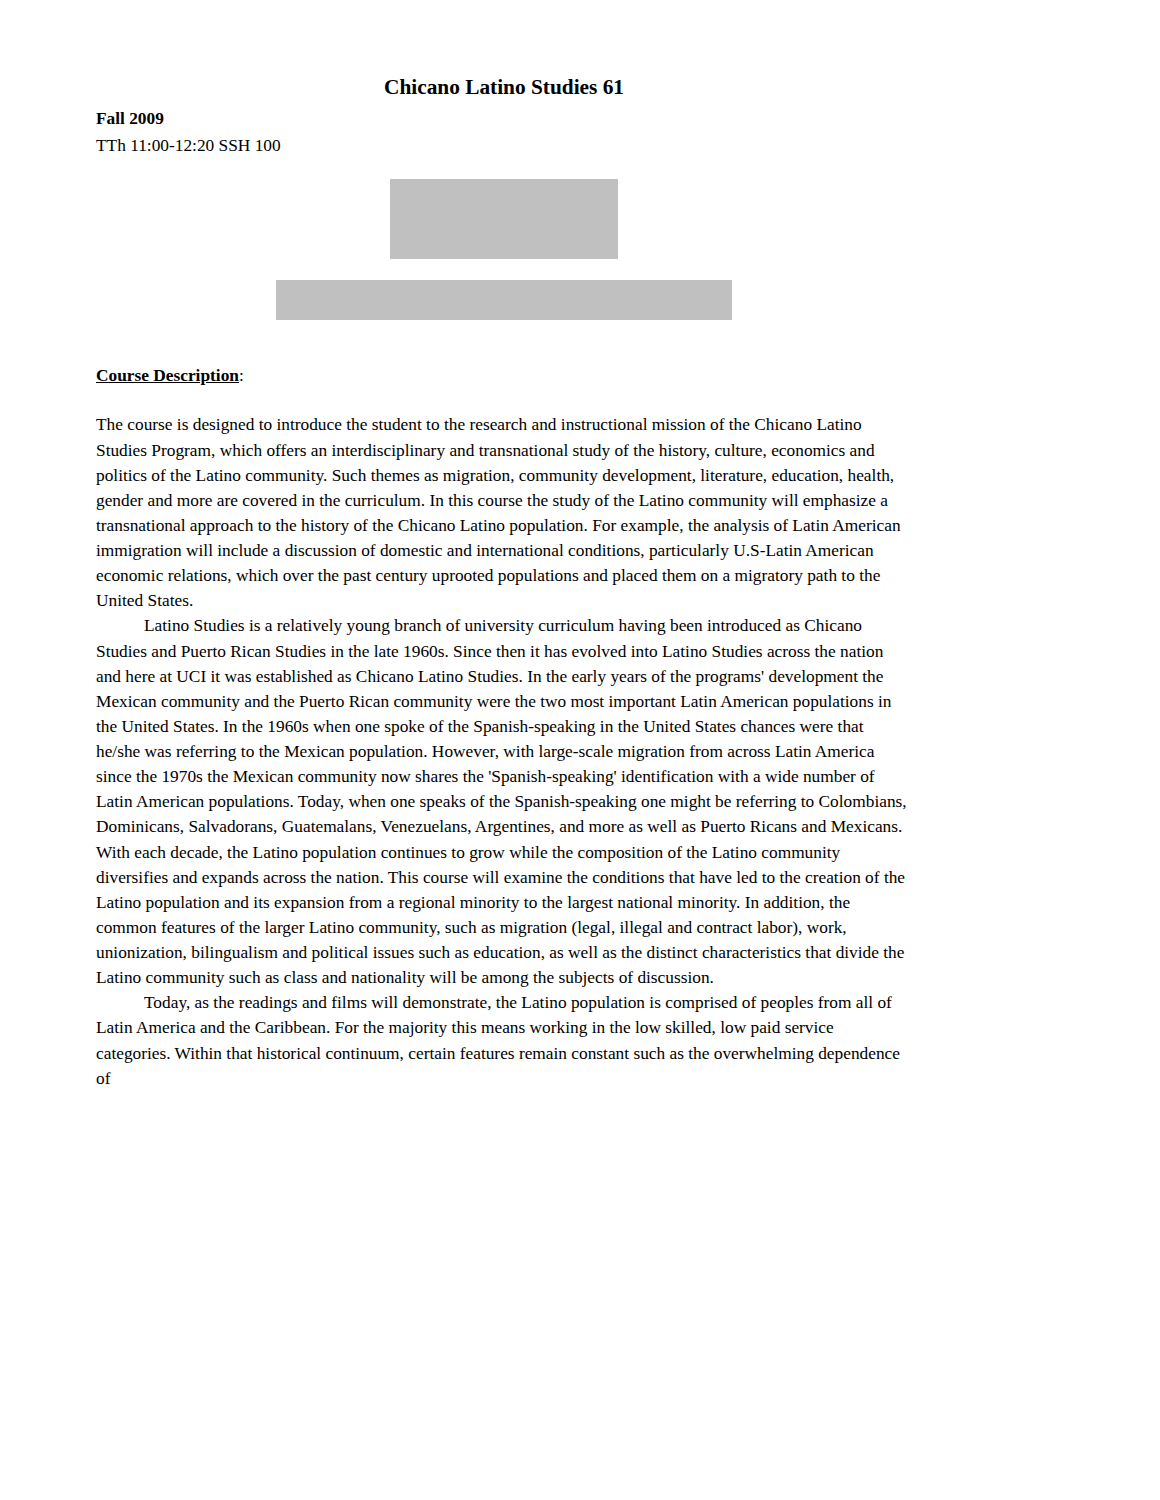Chicano Latino Studies 61
Fall 2009
TTh 11:00-12:20 SSH 100
Course Description
:
The course is designed to introduce the student to the research and instructional mission of the Chicano Latino Studies Program, which offers an interdisciplinary and transnational study of the history, culture, economics and politics of the Latino community. Such themes as migration, community development, literature, education, health, gender and more are covered in the curriculum. In this course the study of the Latino community will emphasize a transnational approach to the history of the Chicano Latino population. For example, the analysis of Latin American immigration will include a discussion of domestic and international conditions, particularly U.S-Latin American economic relations, which over the past century uprooted populations and placed them on a migratory path to the United States.
Latino Studies is a relatively young branch of university curriculum having been introduced as Chicano Studies and Puerto Rican Studies in the late 1960s. Since then it has evolved into Latino Studies across the nation and here at UCI it was established as Chicano Latino Studies. In the early years of the programs' development the Mexican community and the Puerto Rican community were the two most important Latin American populations in the United States. In the 1960s when one spoke of the Spanish-speaking in the United States chances were that he/she was referring to the Mexican population. However, with large-scale migration from across Latin America since the 1970s the Mexican community now shares the 'Spanish-speaking' identification with a wide number of Latin American populations. Today, when one speaks of the Spanish-speaking one might be referring to Colombians, Dominicans, Salvadorans, Guatemalans, Venezuelans, Argentines, and more as well as Puerto Ricans and Mexicans. With each decade, the Latino population continues to grow while the composition of the Latino community diversifies and expands across the nation. This course will examine the conditions that have led to the creation of the Latino population and its expansion from a regional minority to the largest national minority. In addition, the common features of the larger Latino community, such as migration (legal, illegal and contract labor), work, unionization, bilingualism and political issues such as education, as well as the distinct characteristics that divide the Latino community such as class and nationality will be among the subjects of discussion.
Today, as the readings and films will demonstrate, the Latino population is comprised of peoples from all of Latin America and the Caribbean. For the majority this means working in the low skilled, low paid service categories. Within that historical continuum, certain features remain constant such as the overwhelming dependence of